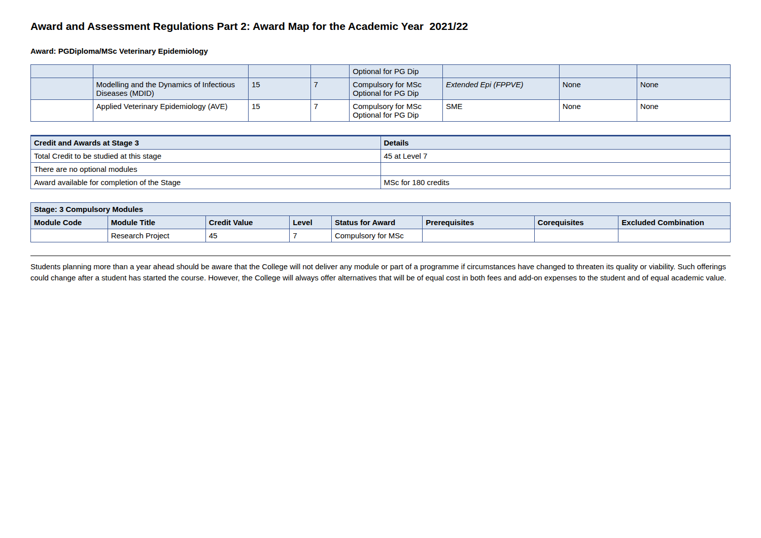Award and Assessment Regulations Part 2: Award Map for the Academic Year 2021/22
Award: PGDiploma/MSc Veterinary Epidemiology
| | | | | Optional for PG Dip | | | |
| | Modelling and the Dynamics of Infectious Diseases (MDID) | 15 | 7 | Compulsory for MSc Optional for PG Dip | Extended Epi (FPPVE) | None | None |
| | Applied Veterinary Epidemiology (AVE) | 15 | 7 | Compulsory for MSc Optional for PG Dip | SME | None | None |
| Credit and Awards at Stage 3 | Details |
| Total Credit to be studied at this stage | 45 at Level 7 |
| There are no optional modules | |
| Award available for completion of the Stage | MSc for 180 credits |
| Stage: 3 Compulsory Modules |
| Module Code | Module Title | Credit Value | Level | Status for Award | Prerequisites | Corequisites | Excluded Combination |
| | Research Project | 45 | 7 | Compulsory for MSc | | | |
Students planning more than a year ahead should be aware that the College will not deliver any module or part of a programme if circumstances have changed to threaten its quality or viability. Such offerings could change after a student has started the course. However, the College will always offer alternatives that will be of equal cost in both fees and add-on expenses to the student and of equal academic value.